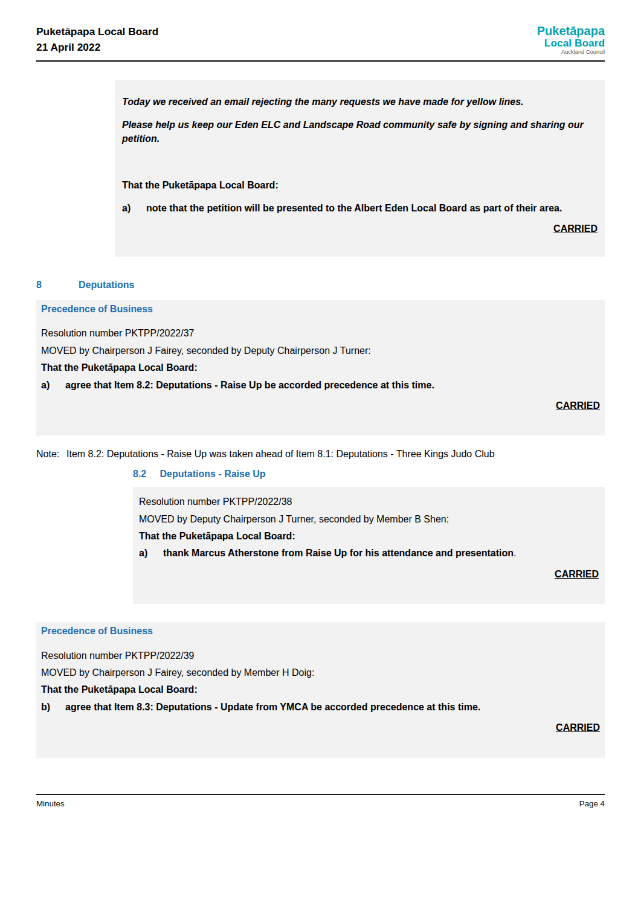Puketāpapa Local Board
21 April 2022
Puketāpapa
Local Board
Auckland Council
Today we received an email rejecting the many requests we have made for yellow lines.
Please help us keep our Eden ELC and Landscape Road community safe by signing and sharing our petition.
That the Puketāpapa Local Board:
a) note that the petition will be presented to the Albert Eden Local Board as part of their area.
CARRIED
8 Deputations
Precedence of Business
Resolution number PKTPP/2022/37
MOVED by Chairperson J Fairey, seconded by Deputy Chairperson J Turner:
That the Puketāpapa Local Board:
a) agree that Item 8.2: Deputations - Raise Up be accorded precedence at this time.
CARRIED
Note: Item 8.2: Deputations - Raise Up was taken ahead of Item 8.1: Deputations - Three Kings Judo Club
8.2 Deputations - Raise Up
Resolution number PKTPP/2022/38
MOVED by Deputy Chairperson J Turner, seconded by Member B Shen:
That the Puketāpapa Local Board:
a) thank Marcus Atherstone from Raise Up for his attendance and presentation.
CARRIED
Precedence of Business
Resolution number PKTPP/2022/39
MOVED by Chairperson J Fairey, seconded by Member H Doig:
That the Puketāpapa Local Board:
b) agree that Item 8.3: Deputations - Update from YMCA be accorded precedence at this time.
CARRIED
Minutes Page 4